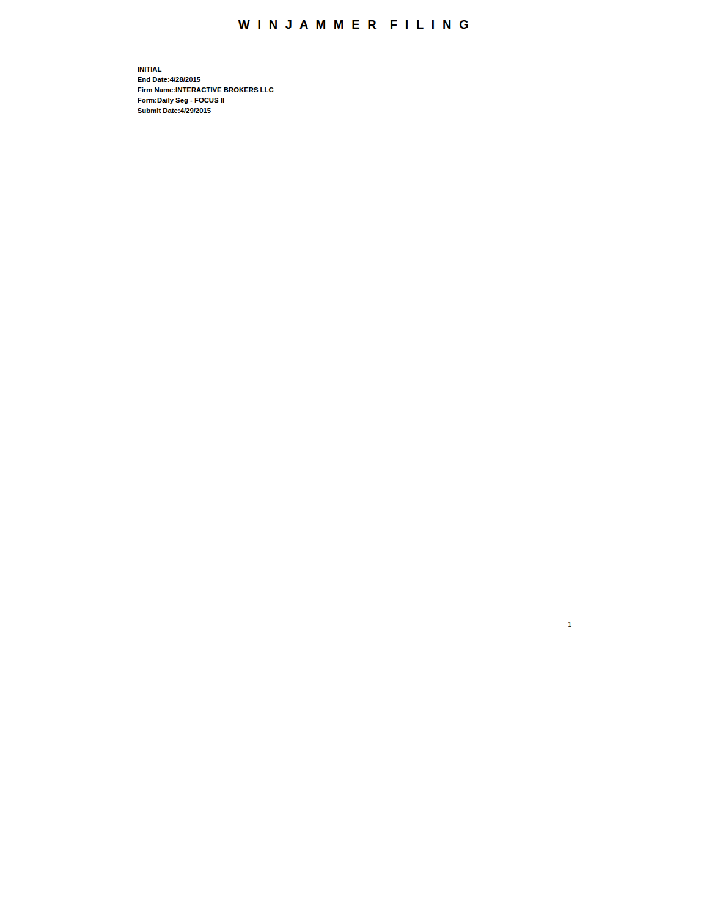W I N J A M M E R F I L I N G
INITIAL
End Date:4/28/2015
Firm Name:INTERACTIVE BROKERS LLC
Form:Daily Seg - FOCUS II
Submit Date:4/29/2015
1